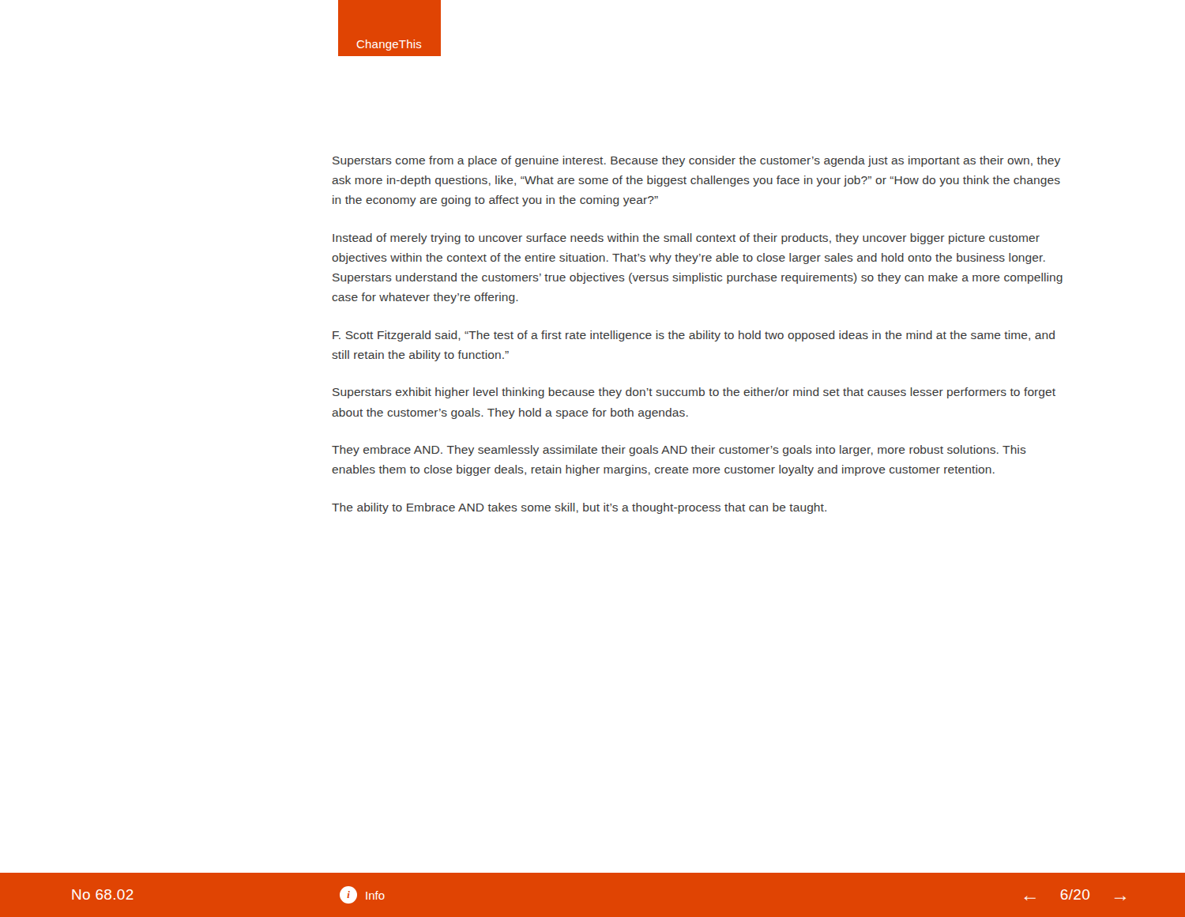ChangeThis
Superstars come from a place of genuine interest. Because they consider the customer’s agenda just as important as their own, they ask more in-depth questions, like, “What are some of the biggest challenges you face in your job?” or “How do you think the changes in the economy are going to affect you in the coming year?”
Instead of merely trying to uncover surface needs within the small context of their products, they uncover bigger picture customer objectives within the context of the entire situation. That’s why they’re able to close larger sales and hold onto the business longer. Superstars understand the customers’ true objectives (versus simplistic purchase requirements) so they can make a more compelling case for whatever they’re offering.
F. Scott Fitzgerald said, “The test of a first rate intelligence is the ability to hold two opposed ideas in the mind at the same time, and still retain the ability to function.”
Superstars exhibit higher level thinking because they don’t succumb to the either/or mind set that causes lesser performers to forget about the customer’s goals. They hold a space for both agendas.
They embrace AND. They seamlessly assimilate their goals AND their customer’s goals into larger, more robust solutions. This enables them to close bigger deals, retain higher margins, create more customer loyalty and improve customer retention.
The ability to Embrace AND takes some skill, but it’s a thought-process that can be taught.
No 68.02
i Info
← 6/20 →